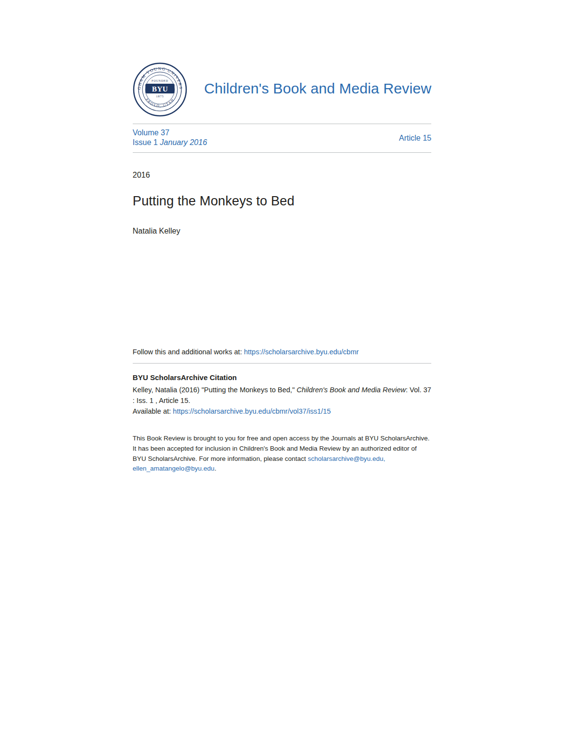BRIGHAM YOUNG UNIVERSITY PROVO, UTAH BYU FOUNDED 1875
Children's Book and Media Review
Volume 37
Issue 1 January 2016
Article 15
2016
Putting the Monkeys to Bed
Natalia Kelley
Follow this and additional works at: https://scholarsarchive.byu.edu/cbmr
BYU ScholarsArchive Citation
Kelley, Natalia (2016) "Putting the Monkeys to Bed," Children's Book and Media Review: Vol. 37 : Iss. 1 , Article 15.
Available at: https://scholarsarchive.byu.edu/cbmr/vol37/iss1/15
This Book Review is brought to you for free and open access by the Journals at BYU ScholarsArchive. It has been accepted for inclusion in Children's Book and Media Review by an authorized editor of BYU ScholarsArchive. For more information, please contact scholarsarchive@byu.edu, ellen_amatangelo@byu.edu.